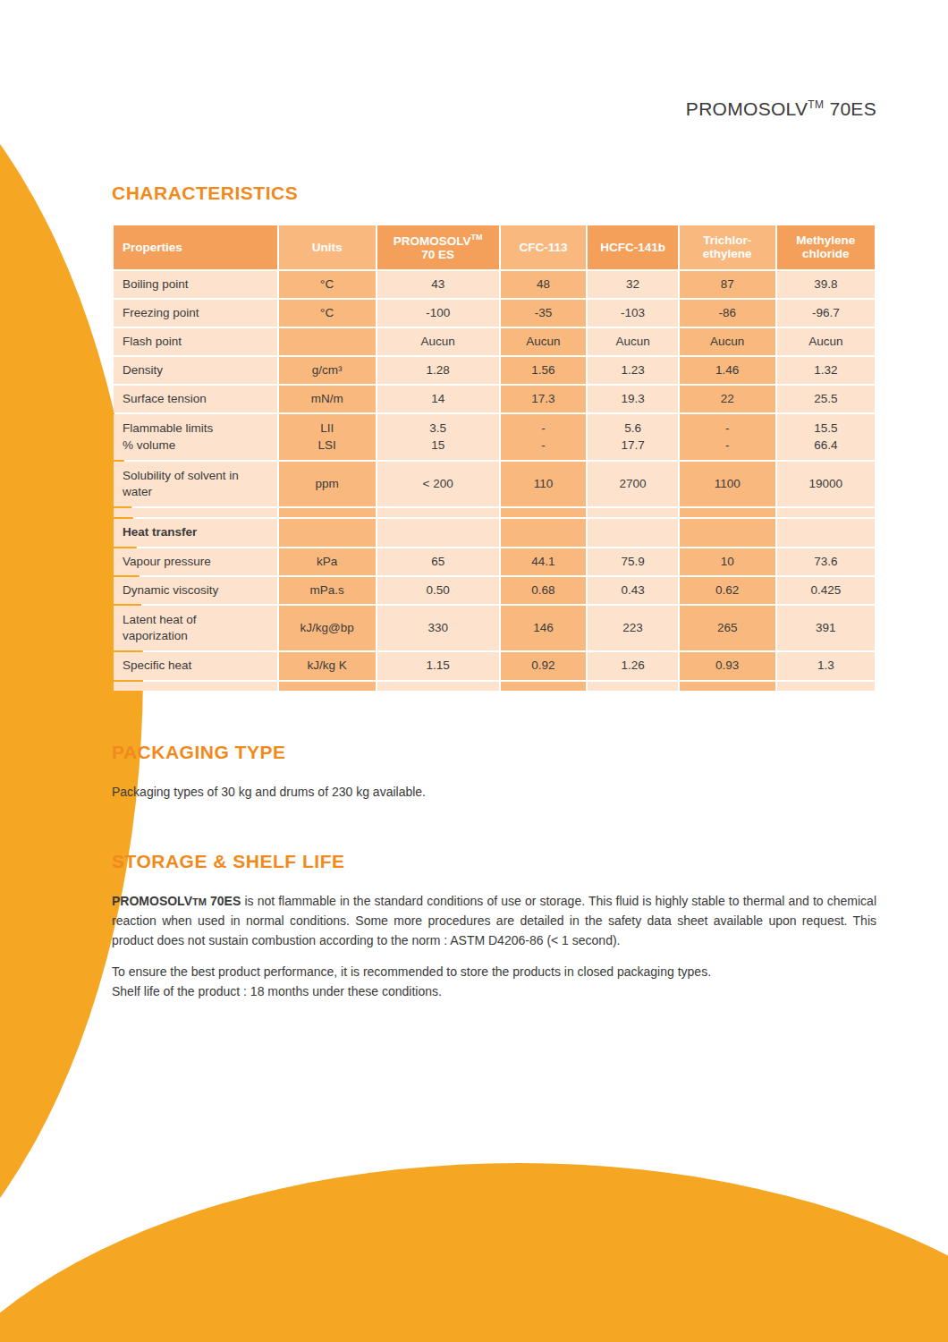PROMOSOLVTM 70ES
CHARACTERISTICS
| Properties | Units | PROMOSOLV TM 70 ES | CFC-113 | HCFC-141b | Trichlor- ethylene | Methylene chloride |
| --- | --- | --- | --- | --- | --- | --- |
| Boiling point | °C | 43 | 48 | 32 | 87 | 39.8 |
| Freezing point | °C | -100 | -35 | -103 | -86 | -96.7 |
| Flash point | | Aucun | Aucun | Aucun | Aucun | Aucun |
| Density | g/cm³ | 1.28 | 1.56 | 1.23 | 1.46 | 1.32 |
| Surface tension | mN/m | 14 | 17.3 | 19.3 | 22 | 25.5 |
| Flammable limits % volume | LII LSI | 3.5 15 | - - | 5.6 17.7 | - - | 15.5 66.4 |
| Solubility of solvent in water | ppm | < 200 | 110 | 2700 | 1100 | 19000 |
| Heat transfer | | | | | | |
| Vapour pressure | kPa | 65 | 44.1 | 75.9 | 10 | 73.6 |
| Dynamic viscosity | mPa.s | 0.50 | 0.68 | 0.43 | 0.62 | 0.425 |
| Latent heat of vaporization | kJ/kg@bp | 330 | 146 | 223 | 265 | 391 |
| Specific heat | kJ/kg K | 1.15 | 0.92 | 1.26 | 0.93 | 1.3 |
PACKAGING TYPE
Packaging types of 30 kg and drums of 230 kg available.
STORAGE & SHELF LIFE
PROMOSOLVTM 70ES is not flammable in the standard conditions of use or storage. This fluid is highly stable to thermal and to chemical reaction when used in normal conditions. Some more procedures are detailed in the safety data sheet available upon request. This product does not sustain combustion according to the norm : ASTM D4206-86 (< 1 second).
To ensure the best product performance, it is recommended to store the products in closed packaging types.
Shelf life of the product : 18 months under these conditions.